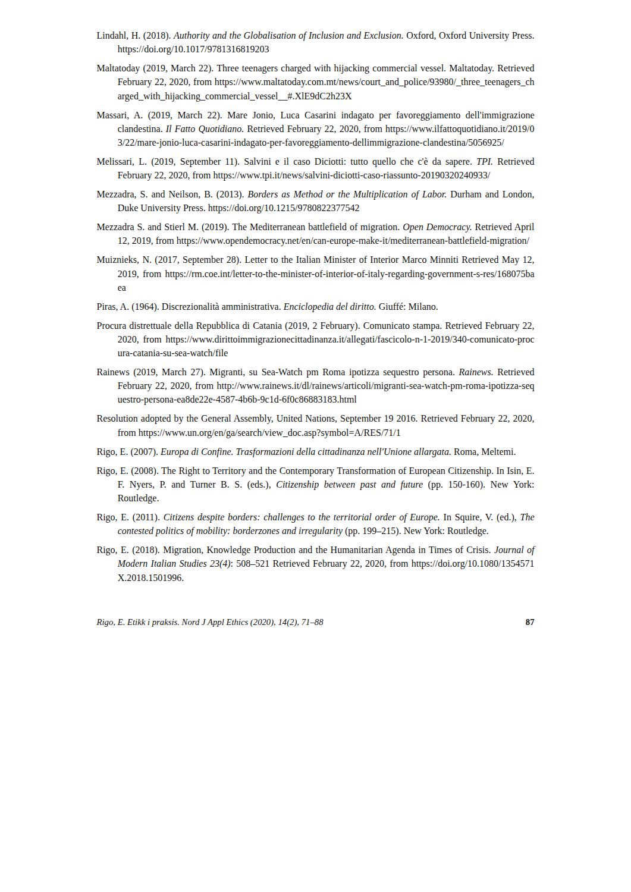Lindahl, H. (2018). Authority and the Globalisation of Inclusion and Exclusion. Oxford, Oxford University Press. https://doi.org/10.1017/9781316819203
Maltatoday (2019, March 22). Three teenagers charged with hijacking commercial vessel. Maltatoday. Retrieved February 22, 2020, from https://www.maltatoday.com.mt/news/court_and_police/93980/_three_teenagers_charged_with_hijacking_commercial_vessel__#.XlE9dC2h23X
Massari, A. (2019, March 22). Mare Jonio, Luca Casarini indagato per favoreggiamento dell'immigrazione clandestina. Il Fatto Quotidiano. Retrieved February 22, 2020, from https://www.ilfattoquotidiano.it/2019/03/22/mare-jonio-luca-casarini-indagato-per-favoreggiamento-dellimmigrazione-clandestina/5056925/
Melissari, L. (2019, September 11). Salvini e il caso Diciotti: tutto quello che c'è da sapere. TPI. Retrieved February 22, 2020, from https://www.tpi.it/news/salvini-diciotti-caso-riassunto-20190320240933/
Mezzadra, S. and Neilson, B. (2013). Borders as Method or the Multiplication of Labor. Durham and London, Duke University Press. https://doi.org/10.1215/9780822377542
Mezzadra S. and Stierl M. (2019). The Mediterranean battlefield of migration. Open Democracy. Retrieved April 12, 2019, from https://www.opendemocracy.net/en/can-europe-make-it/mediterranean-battlefield-migration/
Muiznieks, N. (2017, September 28). Letter to the Italian Minister of Interior Marco Minniti Retrieved May 12, 2019, from https://rm.coe.int/letter-to-the-minister-of-interior-of-italy-regarding-government-s-res/168075baea
Piras, A. (1964). Discrezionalità amministrativa. Enciclopedia del diritto. Giuffé: Milano.
Procura distrettuale della Repubblica di Catania (2019, 2 February). Comunicato stampa. Retrieved February 22, 2020, from https://www.dirittoimmigrazionecittadinanza.it/allegati/fascicolo-n-1-2019/340-comunicato-procura-catania-su-sea-watch/file
Rainews (2019, March 27). Migranti, su Sea-Watch pm Roma ipotizza sequestro persona. Rainews. Retrieved February 22, 2020, from http://www.rainews.it/dl/rainews/articoli/migranti-sea-watch-pm-roma-ipotizza-sequestro-persona-ea8de22e-4587-4b6b-9c1d-6f0c86883183.html
Resolution adopted by the General Assembly, United Nations, September 19 2016. Retrieved February 22, 2020, from https://www.un.org/en/ga/search/view_doc.asp?symbol=A/RES/71/1
Rigo, E. (2007). Europa di Confine. Trasformazioni della cittadinanza nell'Unione allargata. Roma, Meltemi.
Rigo, E. (2008). The Right to Territory and the Contemporary Transformation of European Citizenship. In Isin, E. F. Nyers, P. and Turner B. S. (eds.), Citizenship between past and future (pp. 150-160). New York: Routledge.
Rigo, E. (2011). Citizens despite borders: challenges to the territorial order of Europe. In Squire, V. (ed.), The contested politics of mobility: borderzones and irregularity (pp. 199–215). New York: Routledge.
Rigo, E. (2018). Migration, Knowledge Production and the Humanitarian Agenda in Times of Crisis. Journal of Modern Italian Studies 23(4): 508–521 Retrieved February 22, 2020, from https://doi.org/10.1080/1354571X.2018.1501996.
Rigo, E. Etikk i praksis. Nord J Appl Ethics (2020), 14(2), 71–88 87